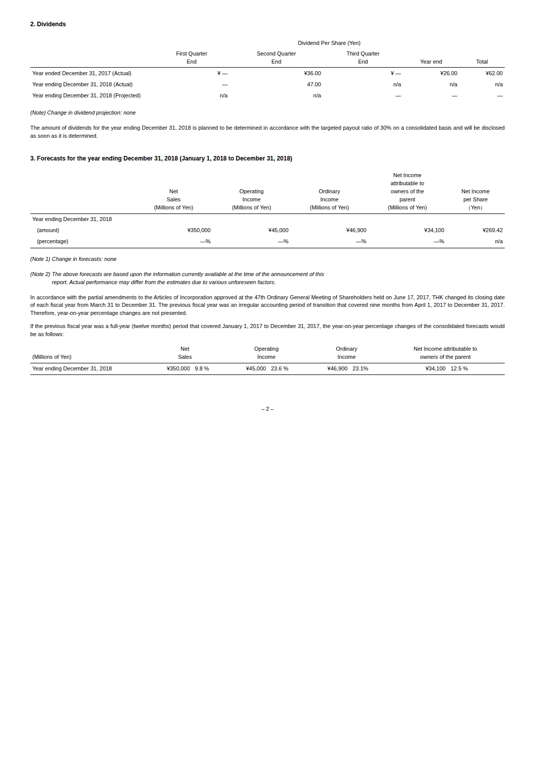2. Dividends
| | Dividend Per Share (Yen) |
| --- | --- |
| | First Quarter End | Second Quarter End | Third Quarter End | Year end | Total |
| Year ended December 31, 2017 (Actual) | ¥ — | ¥36.00 | ¥ — | ¥26.00 | ¥62.00 |
| Year ending December 31, 2018 (Actual) | — | 47.00 | n/a | n/a | n/a |
| Year ending December 31, 2018 (Projected) | n/a | n/a | — | — | — |
(Note) Change in dividend projection: none
The amount of dividends for the year ending December 31, 2018 is planned to be determined in accordance with the targeted payout ratio of 30% on a consolidated basis and will be disclosed as soon as it is determined.
3. Forecasts for the year ending December 31, 2018 (January 1, 2018 to December 31, 2018)
| | Net Sales (Millions of Yen) | Operating Income (Millions of Yen) | Ordinary Income (Millions of Yen) | Net Income attributable to owners of the parent (Millions of Yen) | Net Income per Share （Yen） |
| --- | --- | --- | --- | --- | --- |
| Year ending December 31, 2018 | | | | | |
| (amount) | ¥350,000 | ¥45,000 | ¥46,900 | ¥34,100 | ¥269.42 |
| (percentage) | —% | —% | —% | —% | n/a |
(Note 1) Change in forecasts: none
(Note 2) The above forecasts are based upon the information currently available at the time of the announcement of this
report. Actual performance may differ from the estimates due to various unforeseen factors.
In accordance with the partial amendments to the Articles of Incorporation approved at the 47th Ordinary General Meeting of Shareholders held on June 17, 2017, THK changed its closing date of each fiscal year from March 31 to December 31. The previous fiscal year was an irregular accounting period of transition that covered nine months from April 1, 2017 to December 31, 2017. Therefore, year-on-year percentage changes are not presented.
If the previous fiscal year was a full-year (twelve months) period that covered January 1, 2017 to December 31, 2017, the year-on-year percentage changes of the consolidated forecasts would be as follows:
| (Millions of Yen) | Net Sales | Operating Income | Ordinary Income | Net Income attributable to owners of the parent |
| --- | --- | --- | --- | --- |
| Year ending December 31, 2018 | ¥350,000 | 9.8 % | ¥45,000 | 23.6 % | ¥46,900 | 23.1% | ¥34,100 | 12.5 % |
– 2 –